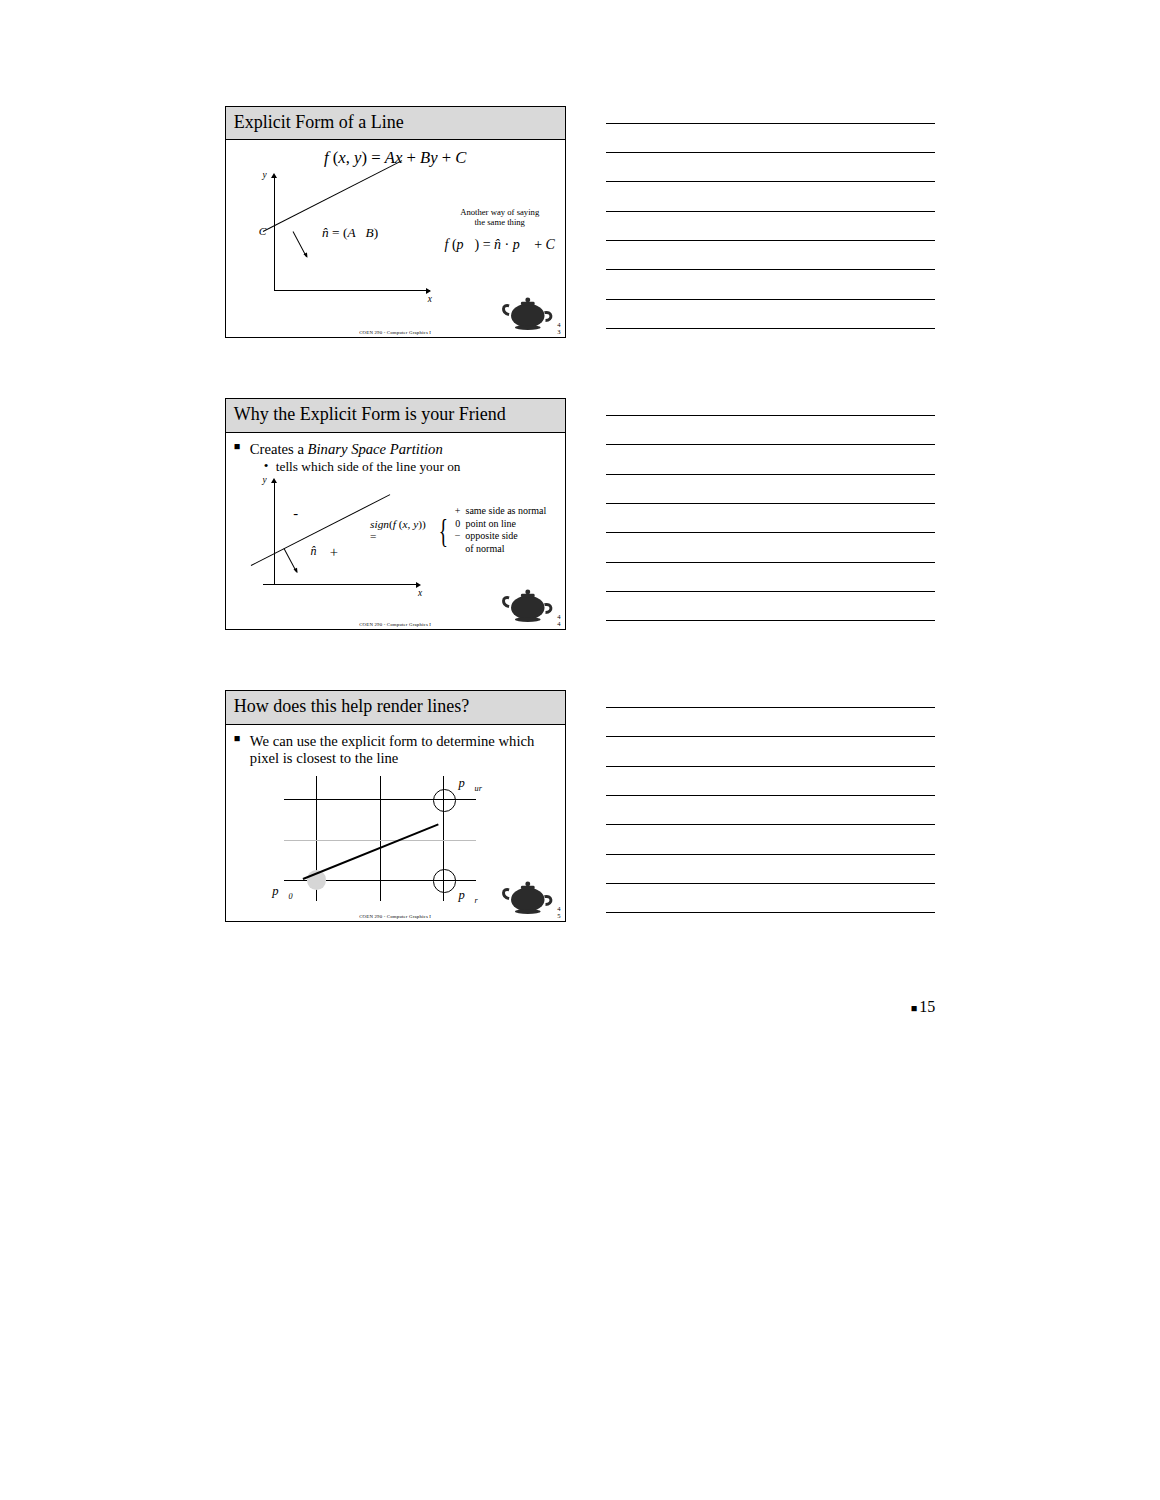Explicit Form of a Line
f (x, y) = Ax + By + C
y
x
C
n̂ = (A B)
Another way of saying
the same thing
f (p⃗) = n̂ · p⃗ + C
COEN 290 - Computer Graphics I
4
3
Why the Explicit Form is your Friend
Creates a Binary Space Partition
tells which side of the line your on
y
x
n̂
-
+
sign(f (x, y)) = { +same side as normal 0 point on line −opposite side of normal
COEN 290 - Computer Graphics I
4
4
How does this help render lines?
We can use the explicit form to determine which pixel is closest to the line
p⃗ur
p⃗r
p⃗0
COEN 290 - Computer Graphics I
4
5
■15